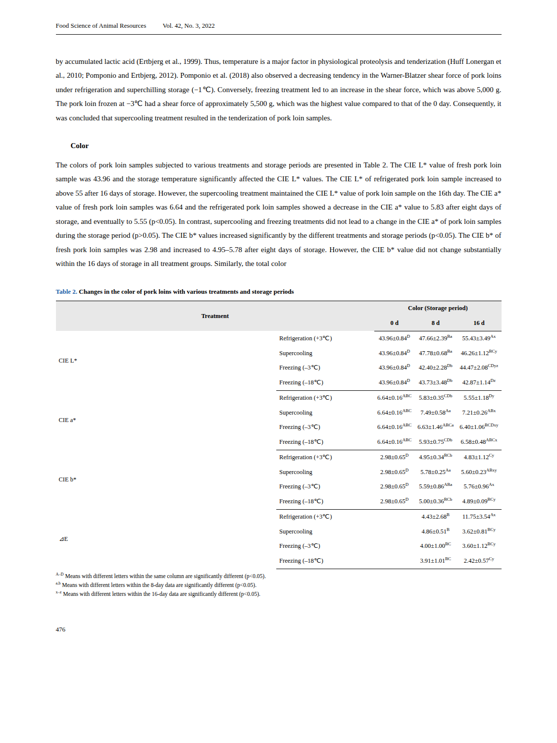Food Science of Animal Resources Vol. 42, No. 3, 2022
by accumulated lactic acid (Ertbjerg et al., 1999). Thus, temperature is a major factor in physiological proteolysis and tenderization (Huff Lonergan et al., 2010; Pomponio and Ertbjerg, 2012). Pomponio et al. (2018) also observed a decreasing tendency in the Warner-Blatzer shear force of pork loins under refrigeration and superchilling storage (−1℃). Conversely, freezing treatment led to an increase in the shear force, which was above 5,000 g. The pork loin frozen at −3℃ had a shear force of approximately 5,500 g, which was the highest value compared to that of the 0 day. Consequently, it was concluded that supercooling treatment resulted in the tenderization of pork loin samples.
Color
The colors of pork loin samples subjected to various treatments and storage periods are presented in Table 2. The CIE L* value of fresh pork loin sample was 43.96 and the storage temperature significantly affected the CIE L* values. The CIE L* of refrigerated pork loin sample increased to above 55 after 16 days of storage. However, the supercooling treatment maintained the CIE L* value of pork loin sample on the 16th day. The CIE a* value of fresh pork loin samples was 6.64 and the refrigerated pork loin samples showed a decrease in the CIE a* value to 5.83 after eight days of storage, and eventually to 5.55 (p<0.05). In contrast, supercooling and freezing treatments did not lead to a change in the CIE a* of pork loin samples during the storage period (p>0.05). The CIE b* values increased significantly by the different treatments and storage periods (p<0.05). The CIE b* of fresh pork loin samples was 2.98 and increased to 4.95–5.78 after eight days of storage. However, the CIE b* value did not change substantially within the 16 days of storage in all treatment groups. Similarly, the total color
Table 2. Changes in the color of pork loins with various treatments and storage periods
| Treatment | Color (Storage period) |
| --- | --- |
| 0 d | 8 d | 16 d |
| CIE L* | Refrigeration (+3℃) | 43.96±0.84 D | 47.66±2.39 Ba | 55.43±3.49 Ax |
| Supercooling | 43.96±0.84 D | 47.78±0.68 Ba | 46.26±1.12 BCy |
| Freezing (–3℃) | 43.96±0.84 D | 42.40±2.28 Db | 44.47±2.08 CDyz |
| Freezing (–18℃) | 43.96±0.84 D | 43.73±3.48 Db | 42.87±1.14 Dz |
| CIE a* | Refrigeration (+3℃) | 6.64±0.16 ABC | 5.83±0.35 CDb | 5.55±1.18 Dy |
| Supercooling | 6.64±0.16 ABC | 7.49±0.58 Aa | 7.21±0.26 ABx |
| Freezing (–3℃) | 6.64±0.16 ABC | 6.63±1.46 ABCa | 6.40±1.06 BCDxy |
| Freezing (–18℃) | 6.64±0.16 ABC | 5.93±0.75 CDb | 6.58±0.48 ABCx |
| CIE b* | Refrigeration (+3℃) | 2.98±0.65 D | 4.95±0.34 BCb | 4.83±1.12 Cy |
| Supercooling | 2.98±0.65 D | 5.78±0.25 Aa | 5.60±0.23 ABxy |
| Freezing (–3℃) | 2.98±0.65 D | 5.59±0.86 ABa | 5.76±0.96 Ax |
| Freezing (–18℃) | 2.98±0.65 D | 5.00±0.36 BCb | 4.89±0.09 BCy |
| ⊿E | Refrigeration (+3℃) | | 4.43±2.68 B | 11.75±3.54 Ax |
| Supercooling | | 4.86±0.51 B | 3.62±0.81 BCy |
| Freezing (–3℃) | | 4.00±1.00 BC | 3.60±1.12 BCy |
| Freezing (–18℃) | | 3.91±1.01 BC | 2.42±0.57 Cy |
A–D Means with different letters within the same column are significantly different (p<0.05).
a,b Means with different letters within the 8-day data are significantly different (p<0.05).
x–z Means with different letters within the 16-day data are significantly different (p<0.05).
476